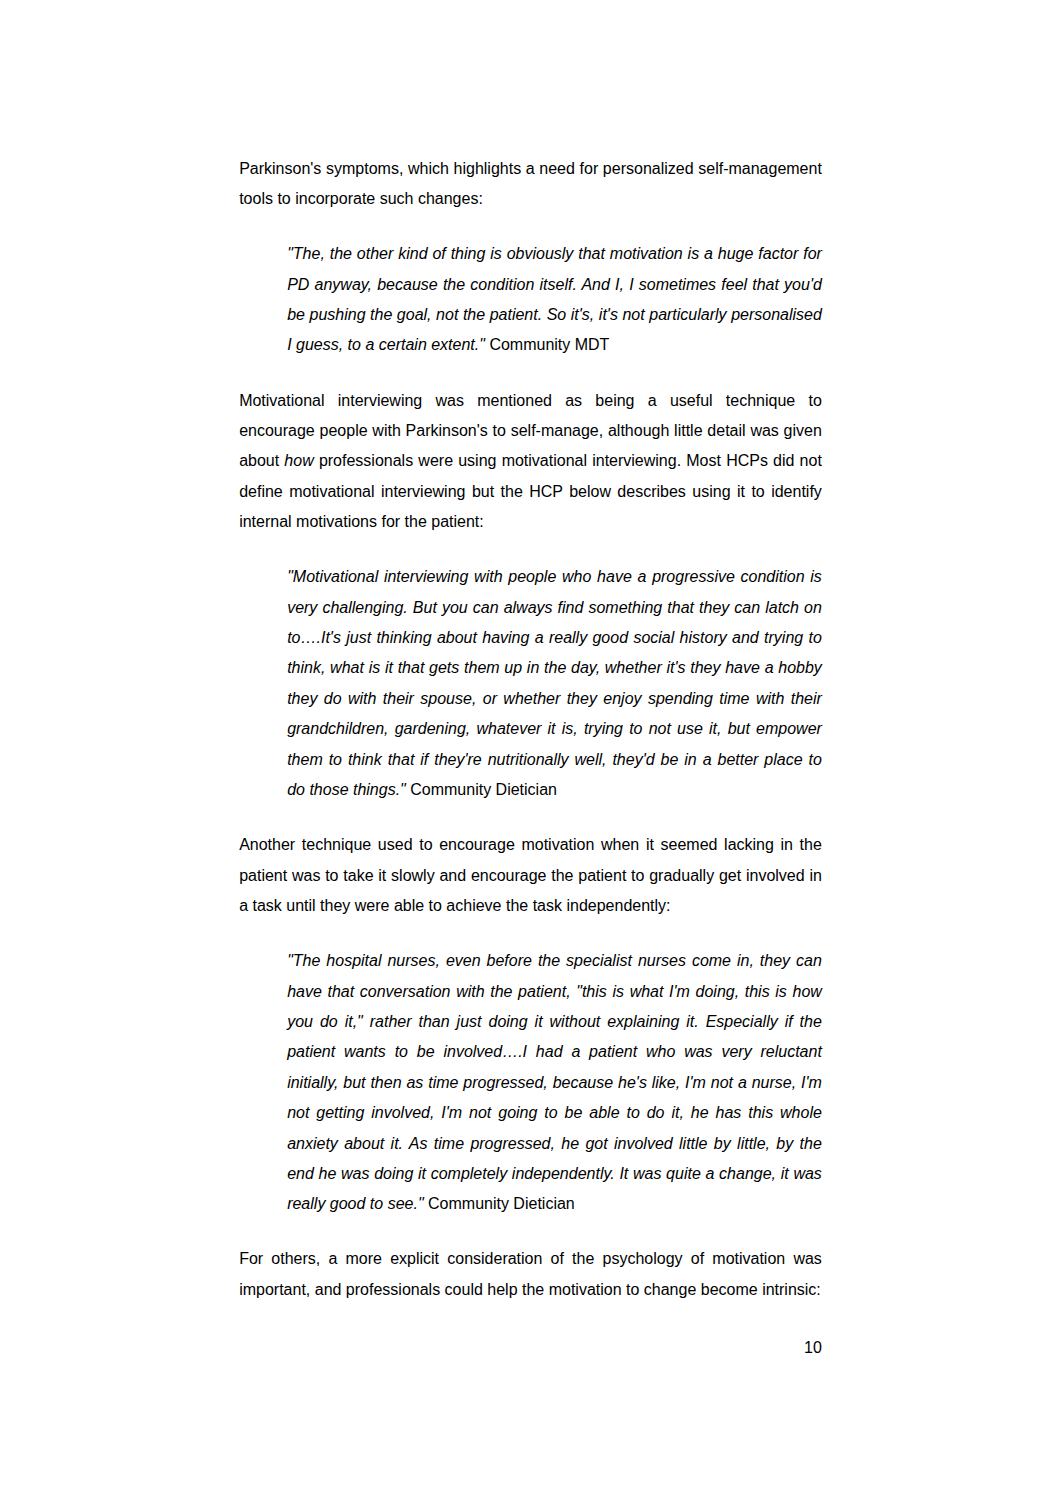Parkinson's symptoms, which highlights a need for personalized self-management tools to incorporate such changes:
"The, the other kind of thing is obviously that motivation is a huge factor for PD anyway, because the condition itself. And I, I sometimes feel that you'd be pushing the goal, not the patient. So it's, it's not particularly personalised I guess, to a certain extent." Community MDT
Motivational interviewing was mentioned as being a useful technique to encourage people with Parkinson's to self-manage, although little detail was given about how professionals were using motivational interviewing. Most HCPs did not define motivational interviewing but the HCP below describes using it to identify internal motivations for the patient:
"Motivational interviewing with people who have a progressive condition is very challenging. But you can always find something that they can latch on to….It's just thinking about having a really good social history and trying to think, what is it that gets them up in the day, whether it's they have a hobby they do with their spouse, or whether they enjoy spending time with their grandchildren, gardening, whatever it is, trying to not use it, but empower them to think that if they're nutritionally well, they'd be in a better place to do those things." Community Dietician
Another technique used to encourage motivation when it seemed lacking in the patient was to take it slowly and encourage the patient to gradually get involved in a task until they were able to achieve the task independently:
"The hospital nurses, even before the specialist nurses come in, they can have that conversation with the patient, "this is what I'm doing, this is how you do it," rather than just doing it without explaining it. Especially if the patient wants to be involved….I had a patient who was very reluctant initially, but then as time progressed, because he's like, I'm not a nurse, I'm not getting involved, I'm not going to be able to do it, he has this whole anxiety about it. As time progressed, he got involved little by little, by the end he was doing it completely independently. It was quite a change, it was really good to see." Community Dietician
For others, a more explicit consideration of the psychology of motivation was important, and professionals could help the motivation to change become intrinsic:
10